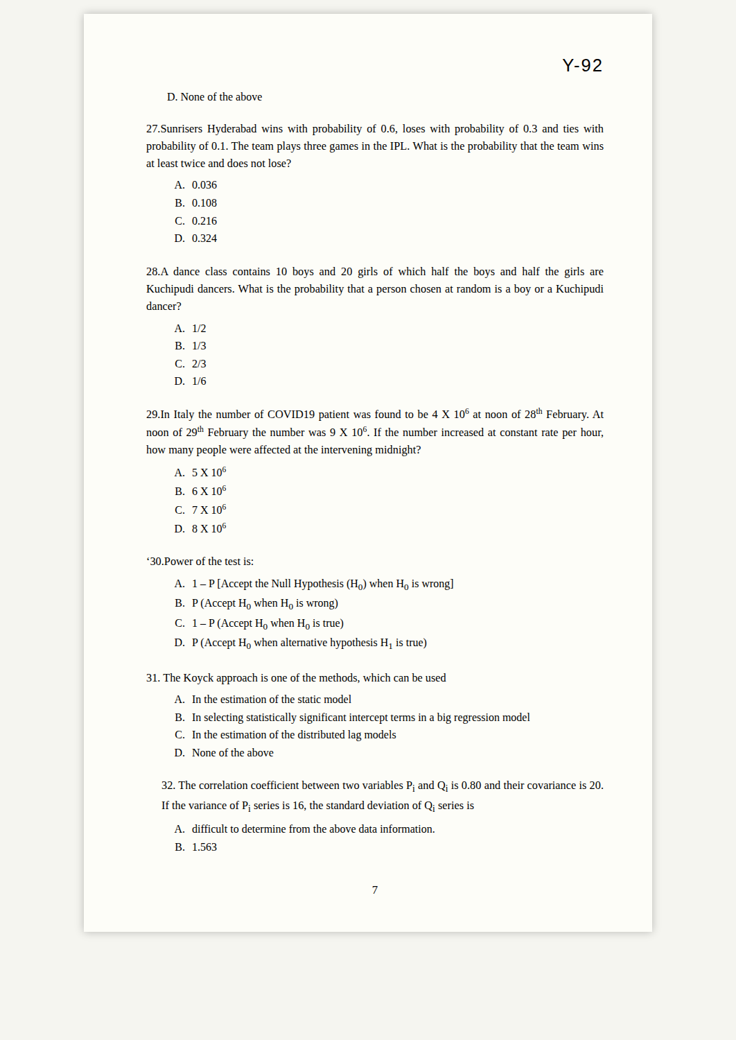Y-92
D. None of the above
27.Sunrisers Hyderabad wins with probability of 0.6, loses with probability of 0.3 and ties with probability of 0.1. The team plays three games in the IPL. What is the probability that the team wins at least twice and does not lose?
0.036
0.108
0.216
0.324
28.A dance class contains 10 boys and 20 girls of which half the boys and half the girls are Kuchipudi dancers. What is the probability that a person chosen at random is a boy or a Kuchipudi dancer?
1/2
1/3
2/3
1/6
29.In Italy the number of COVID19 patient was found to be 4 X 106 at noon of 28th February. At noon of 29th February the number was 9 X 106. If the number increased at constant rate per hour, how many people were affected at the intervening midnight?
5 X 106
6 X 106
7 X 106
8 X 106
‘30.Power of the test is:
1 – P [Accept the Null Hypothesis (H0) when H0 is wrong]
P (Accept H0 when H0 is wrong)
1 – P (Accept H0 when H0 is true)
P (Accept H0 when alternative hypothesis H1 is true)
31. The Koyck approach is one of the methods, which can be used
In the estimation of the static model
In selecting statistically significant intercept terms in a big regression model
In the estimation of the distributed lag models
None of the above
32. The correlation coefficient between two variables Pi and Qi is 0.80 and their covariance is 20. If the variance of Pi series is 16, the standard deviation of Qi series is
difficult to determine from the above data information.
1.563
7